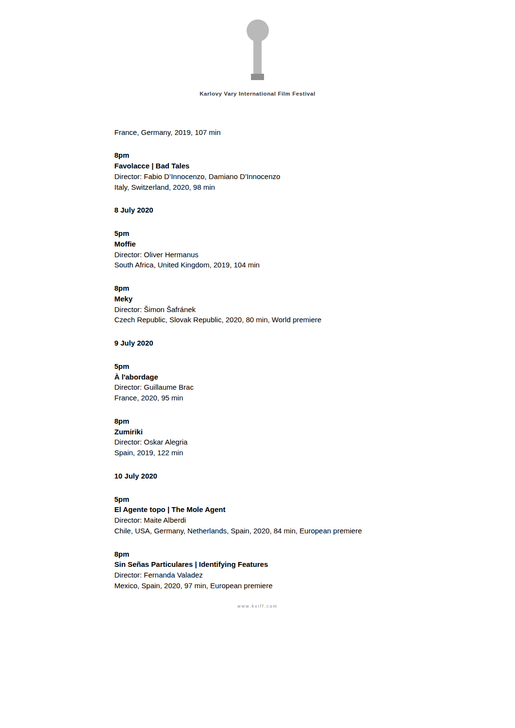Karlovy Vary International Film Festival
France, Germany, 2019, 107 min
8pm Favolacce | Bad Tales Director: Fabio D’Innocenzo, Damiano D’Innocenzo Italy, Switzerland, 2020, 98 min
8 July 2020
5pm Moffie Director: Oliver Hermanus South Africa, United Kingdom, 2019, 104 min
8pm Meky Director: Šimon Šafránek Czech Republic, Slovak Republic, 2020, 80 min, World premiere
9 July 2020
5pm À l'abordage Director: Guillaume Brac France, 2020, 95 min
8pm Zumiriki Director: Oskar Alegria Spain, 2019, 122 min
10 July 2020
5pm El Agente topo | The Mole Agent Director: Maite Alberdi Chile, USA, Germany, Netherlands, Spain, 2020, 84 min, European premiere
8pm Sin Señas Particulares | Identifying Features Director: Fernanda Valadez Mexico, Spain, 2020, 97 min, European premiere
www.kviff.com